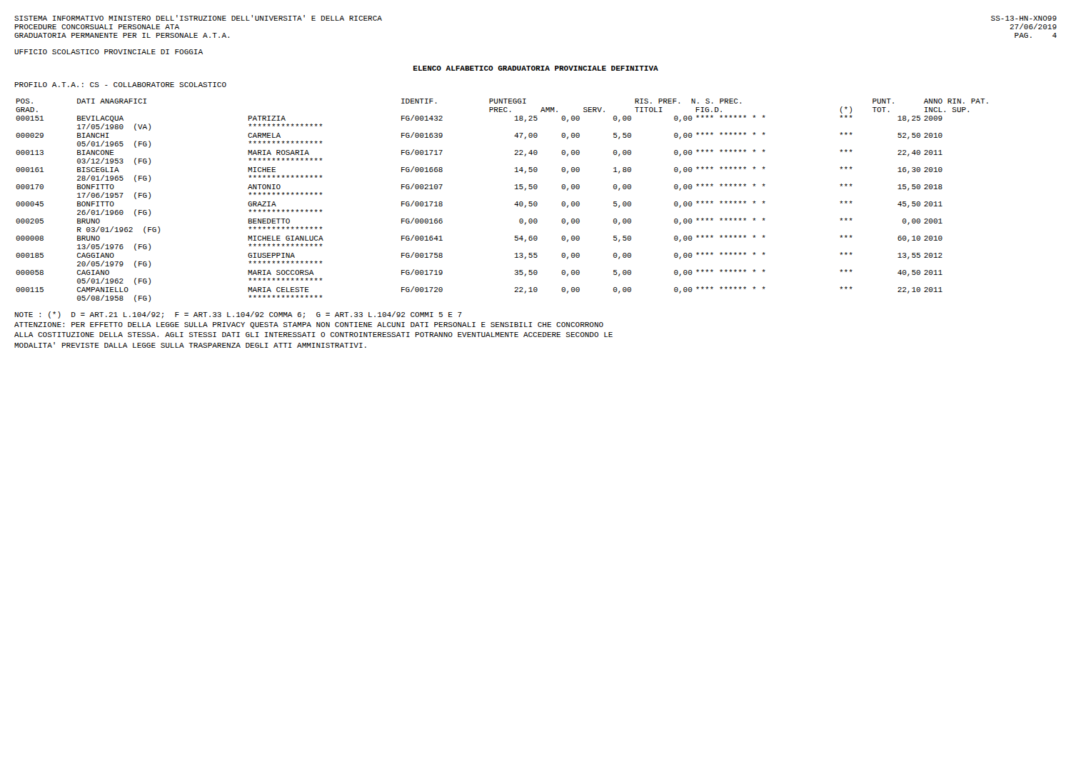SISTEMA INFORMATIVO MINISTERO DELL'ISTRUZIONE DELL'UNIVERSITA' E DELLA RICERCA
SS-13-HN-XNO99
PROCEDURE CONCORSUALI PERSONALE ATA
27/06/2019
GRADUATORIA PERMANENTE PER IL PERSONALE A.T.A.
PAG. 4
UFFICIO SCOLASTICO PROVINCIALE DI FOGGIA
ELENCO ALFABETICO GRADUATORIA PROVINCIALE DEFINITIVA
PROFILO A.T.A.: CS - COLLABORATORE SCOLASTICO
| POS. | DATI ANAGRAFICI | | IDENTIF. | PUNTEGGI | RIS. PREF. N. S. PREC. | PUNT. | ANNO RIN. PAT. |
| --- | --- | --- | --- | --- | --- | --- | --- |
| GRAD. | | | | PREC. | AMM. | SERV. | TITOLI | FIG.D. | (*) | TOT. | INCL. SUP. |
| 000151 | BEVILACQUA | PATRIZIA | FG/001432 | 18,25 | 0,00 | 0,00 | 0,00 | **** ****** * * | *** | 18,25 | 2009 |
| | 17/05/1980 (VA) | **************** | | | | | | | | | |
| 000029 | BIANCHI | CARMELA | FG/001639 | 47,00 | 0,00 | 5,50 | 0,00 | **** ****** * * | *** | 52,50 | 2010 |
| | 05/01/1965 (FG) | **************** | | | | | | | | | |
| 000113 | BIANCONE | MARIA ROSARIA | FG/001717 | 22,40 | 0,00 | 0,00 | 0,00 | **** ****** * * | *** | 22,40 | 2011 |
| | 03/12/1953 (FG) | **************** | | | | | | | | | |
| 000161 | BISCEGLIA | MICHEE | FG/001668 | 14,50 | 0,00 | 1,80 | 0,00 | **** ****** * * | *** | 16,30 | 2010 |
| | 28/01/1965 (FG) | **************** | | | | | | | | | |
| 000170 | BONFITTO | ANTONIO | FG/002107 | 15,50 | 0,00 | 0,00 | 0,00 | **** ****** * * | *** | 15,50 | 2018 |
| | 17/06/1957 (FG) | **************** | | | | | | | | | |
| 000045 | BONFITTO | GRAZIA | FG/001718 | 40,50 | 0,00 | 5,00 | 0,00 | **** ****** * * | *** | 45,50 | 2011 |
| | 26/01/1960 (FG) | **************** | | | | | | | | | |
| 000205 | BRUNO | BENEDETTO | FG/000166 | 0,00 | 0,00 | 0,00 | 0,00 | **** ****** * * | *** | 0,00 | 2001 |
| | R 03/01/1962 (FG) | **************** | | | | | | | | | |
| 000008 | BRUNO | MICHELE GIANLUCA | FG/001641 | 54,60 | 0,00 | 5,50 | 0,00 | **** ****** * * | *** | 60,10 | 2010 |
| | 13/05/1976 (FG) | **************** | | | | | | | | | |
| 000185 | CAGGIANO | GIUSEPPINA | FG/001758 | 13,55 | 0,00 | 0,00 | 0,00 | **** ****** * * | *** | 13,55 | 2012 |
| | 20/05/1979 (FG) | **************** | | | | | | | | | |
| 000058 | CAGIANO | MARIA SOCCORSA | FG/001719 | 35,50 | 0,00 | 5,00 | 0,00 | **** ****** * * | *** | 40,50 | 2011 |
| | 05/01/1962 (FG) | **************** | | | | | | | | | |
| 000115 | CAMPANIELLO | MARIA CELESTE | FG/001720 | 22,10 | 0,00 | 0,00 | 0,00 | **** ****** * * | *** | 22,10 | 2011 |
| | 05/08/1958 (FG) | **************** | | | | | | | | | |
NOTE : (*) D = ART.21 L.104/92; F = ART.33 L.104/92 COMMA 6; G = ART.33 L.104/92 COMMI 5 E 7
ATTENZIONE: PER EFFETTO DELLA LEGGE SULLA PRIVACY QUESTA STAMPA NON CONTIENE ALCUNI DATI PERSONALI E SENSIBILI CHE CONCORRONO
ALLA COSTITUZIONE DELLA STESSA. AGLI STESSI DATI GLI INTERESSATI O CONTROINTERESSATI POTRANNO EVENTUALMENTE ACCEDERE SECONDO LE
MODALITA' PREVISTE DALLA LEGGE SULLA TRASPARENZA DEGLI ATTI AMMINISTRATIVI.